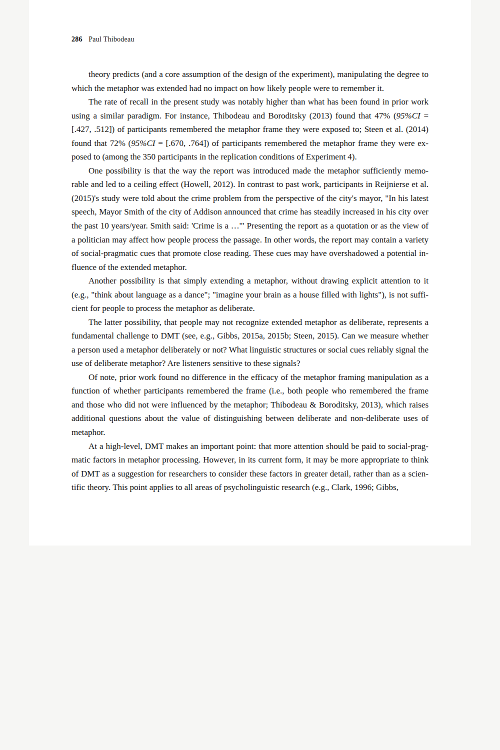286 Paul Thibodeau
theory predicts (and a core assumption of the design of the experiment), manipulating the degree to which the metaphor was extended had no impact on how likely people were to remember it.
The rate of recall in the present study was notably higher than what has been found in prior work using a similar paradigm. For instance, Thibodeau and Boroditsky (2013) found that 47% (95%CI = [.427, .512]) of participants remembered the metaphor frame they were exposed to; Steen et al. (2014) found that 72% (95%CI = [.670, .764]) of participants remembered the metaphor frame they were exposed to (among the 350 participants in the replication conditions of Experiment 4).
One possibility is that the way the report was introduced made the metaphor sufficiently memorable and led to a ceiling effect (Howell, 2012). In contrast to past work, participants in Reijnierse et al. (2015)'s study were told about the crime problem from the perspective of the city's mayor, "In his latest speech, Mayor Smith of the city of Addison announced that crime has steadily increased in his city over the past 10 years/year. Smith said: 'Crime is a …'" Presenting the report as a quotation or as the view of a politician may affect how people process the passage. In other words, the report may contain a variety of social-pragmatic cues that promote close reading. These cues may have overshadowed a potential influence of the extended metaphor.
Another possibility is that simply extending a metaphor, without drawing explicit attention to it (e.g., "think about language as a dance"; "imagine your brain as a house filled with lights"), is not sufficient for people to process the metaphor as deliberate.
The latter possibility, that people may not recognize extended metaphor as deliberate, represents a fundamental challenge to DMT (see, e.g., Gibbs, 2015a, 2015b; Steen, 2015). Can we measure whether a person used a metaphor deliberately or not? What linguistic structures or social cues reliably signal the use of deliberate metaphor? Are listeners sensitive to these signals?
Of note, prior work found no difference in the efficacy of the metaphor framing manipulation as a function of whether participants remembered the frame (i.e., both people who remembered the frame and those who did not were influenced by the metaphor; Thibodeau & Boroditsky, 2013), which raises additional questions about the value of distinguishing between deliberate and non-deliberate uses of metaphor.
At a high-level, DMT makes an important point: that more attention should be paid to social-pragmatic factors in metaphor processing. However, in its current form, it may be more appropriate to think of DMT as a suggestion for researchers to consider these factors in greater detail, rather than as a scientific theory. This point applies to all areas of psycholinguistic research (e.g., Clark, 1996; Gibbs,